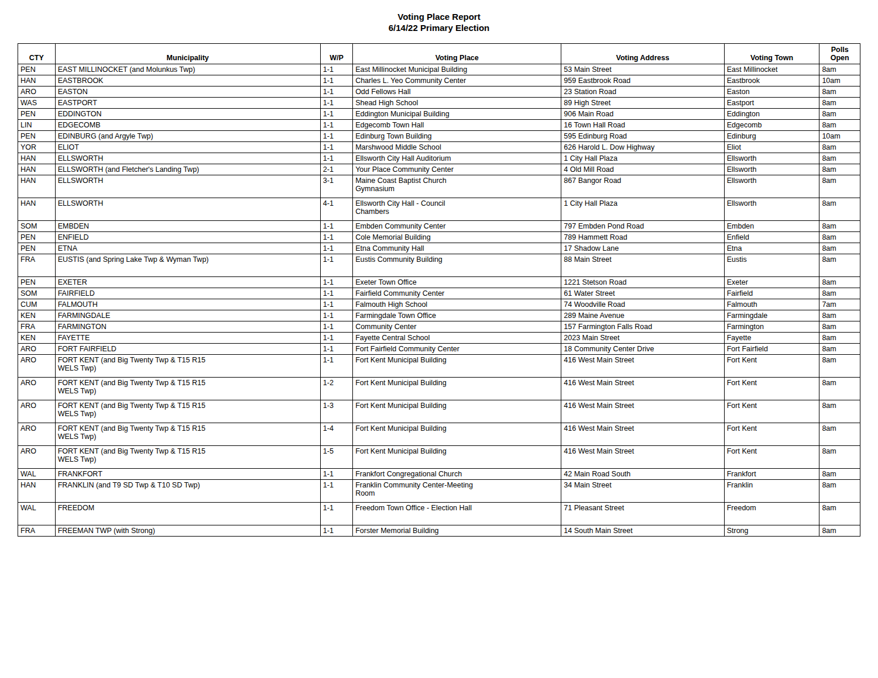Voting Place Report
6/14/22 Primary Election
| CTY | Municipality | W/P | Voting Place | Voting Address | Voting Town | Polls Open |
| --- | --- | --- | --- | --- | --- | --- |
| PEN | EAST MILLINOCKET (and Molunkus Twp) | 1-1 | East Millinocket Municipal Building | 53 Main Street | East Millinocket | 8am |
| HAN | EASTBROOK | 1-1 | Charles L. Yeo Community Center | 959 Eastbrook Road | Eastbrook | 10am |
| ARO | EASTON | 1-1 | Odd Fellows Hall | 23 Station Road | Easton | 8am |
| WAS | EASTPORT | 1-1 | Shead High School | 89 High Street | Eastport | 8am |
| PEN | EDDINGTON | 1-1 | Eddington Municipal Building | 906 Main Road | Eddington | 8am |
| LIN | EDGECOMB | 1-1 | Edgecomb Town Hall | 16 Town Hall Road | Edgecomb | 8am |
| PEN | EDINBURG (and Argyle Twp) | 1-1 | Edinburg Town Building | 595 Edinburg Road | Edinburg | 10am |
| YOR | ELIOT | 1-1 | Marshwood Middle School | 626 Harold L. Dow Highway | Eliot | 8am |
| HAN | ELLSWORTH | 1-1 | Ellsworth City Hall Auditorium | 1 City Hall Plaza | Ellsworth | 8am |
| HAN | ELLSWORTH (and Fletcher's Landing Twp) | 2-1 | Your Place Community Center | 4 Old Mill Road | Ellsworth | 8am |
| HAN | ELLSWORTH | 3-1 | Maine Coast Baptist Church Gymnasium | 867 Bangor Road | Ellsworth | 8am |
| HAN | ELLSWORTH | 4-1 | Ellsworth City Hall - Council Chambers | 1 City Hall Plaza | Ellsworth | 8am |
| SOM | EMBDEN | 1-1 | Embden Community Center | 797 Embden Pond Road | Embden | 8am |
| PEN | ENFIELD | 1-1 | Cole Memorial Building | 789 Hammett Road | Enfield | 8am |
| PEN | ETNA | 1-1 | Etna Community Hall | 17 Shadow Lane | Etna | 8am |
| FRA | EUSTIS (and Spring Lake Twp & Wyman Twp) | 1-1 | Eustis Community Building | 88 Main Street | Eustis | 8am |
| PEN | EXETER | 1-1 | Exeter Town Office | 1221 Stetson Road | Exeter | 8am |
| SOM | FAIRFIELD | 1-1 | Fairfield Community Center | 61 Water Street | Fairfield | 8am |
| CUM | FALMOUTH | 1-1 | Falmouth High School | 74 Woodville Road | Falmouth | 7am |
| KEN | FARMINGDALE | 1-1 | Farmingdale Town Office | 289 Maine Avenue | Farmingdale | 8am |
| FRA | FARMINGTON | 1-1 | Community Center | 157 Farmington Falls Road | Farmington | 8am |
| KEN | FAYETTE | 1-1 | Fayette Central School | 2023 Main Street | Fayette | 8am |
| ARO | FORT FAIRFIELD | 1-1 | Fort Fairfield Community Center | 18 Community Center Drive | Fort Fairfield | 8am |
| ARO | FORT KENT (and Big Twenty Twp & T15 R15 WELS Twp) | 1-1 | Fort Kent Municipal Building | 416 West Main Street | Fort Kent | 8am |
| ARO | FORT KENT (and Big Twenty Twp & T15 R15 WELS Twp) | 1-2 | Fort Kent Municipal Building | 416 West Main Street | Fort Kent | 8am |
| ARO | FORT KENT (and Big Twenty Twp & T15 R15 WELS Twp) | 1-3 | Fort Kent Municipal Building | 416 West Main Street | Fort Kent | 8am |
| ARO | FORT KENT (and Big Twenty Twp & T15 R15 WELS Twp) | 1-4 | Fort Kent Municipal Building | 416 West Main Street | Fort Kent | 8am |
| ARO | FORT KENT (and Big Twenty Twp & T15 R15 WELS Twp) | 1-5 | Fort Kent Municipal Building | 416 West Main Street | Fort Kent | 8am |
| WAL | FRANKFORT | 1-1 | Frankfort Congregational Church | 42 Main Road South | Frankfort | 8am |
| HAN | FRANKLIN (and T9 SD Twp & T10 SD Twp) | 1-1 | Franklin Community Center-Meeting Room | 34 Main Street | Franklin | 8am |
| WAL | FREEDOM | 1-1 | Freedom Town Office - Election Hall | 71 Pleasant Street | Freedom | 8am |
| FRA | FREEMAN TWP (with Strong) | 1-1 | Forster Memorial Building | 14 South Main Street | Strong | 8am |